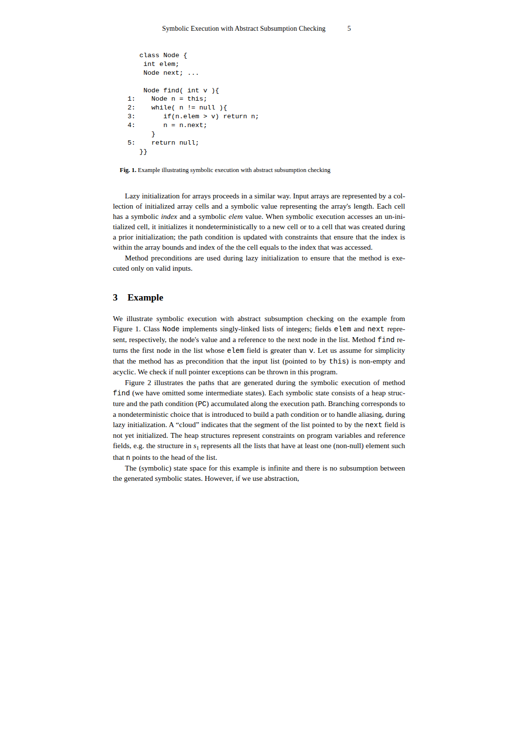Symbolic Execution with Abstract Subsumption Checking 5
   class Node {
    int elem;
    Node next; ...

    Node find( int v ){
1:    Node n = this;
2:    while( n != null ){
3:       if(n.elem > v) return n;
4:       n = n.next;
      }
5:    return null;
   }}
Fig. 1. Example illustrating symbolic execution with abstract subsumption checking
Lazy initialization for arrays proceeds in a similar way. Input arrays are represented by a collection of initialized array cells and a symbolic value representing the array's length. Each cell has a symbolic index and a symbolic elem value. When symbolic execution accesses an un-initialized cell, it initializes it nondeterministically to a new cell or to a cell that was created during a prior initialization; the path condition is updated with constraints that ensure that the index is within the array bounds and index of the the cell equals to the index that was accessed.
Method preconditions are used during lazy initialization to ensure that the method is executed only on valid inputs.
3 Example
We illustrate symbolic execution with abstract subsumption checking on the example from Figure 1. Class Node implements singly-linked lists of integers; fields elem and next represent, respectively, the node's value and a reference to the next node in the list. Method find returns the first node in the list whose elem field is greater than v. Let us assume for simplicity that the method has as precondition that the input list (pointed to by this) is non-empty and acyclic. We check if null pointer exceptions can be thrown in this program.
Figure 2 illustrates the paths that are generated during the symbolic execution of method find (we have omitted some intermediate states). Each symbolic state consists of a heap structure and the path condition (PC) accumulated along the execution path. Branching corresponds to a nondeterministic choice that is introduced to build a path condition or to handle aliasing, during lazy initialization. A “cloud” indicates that the segment of the list pointed to by the next field is not yet initialized. The heap structures represent constraints on program variables and reference fields, e.g. the structure in s 1 represents all the lists that have at least one (non-null) element such that n points to the head of the list.
The (symbolic) state space for this example is infinite and there is no subsumption between the generated symbolic states. However, if we use abstraction,